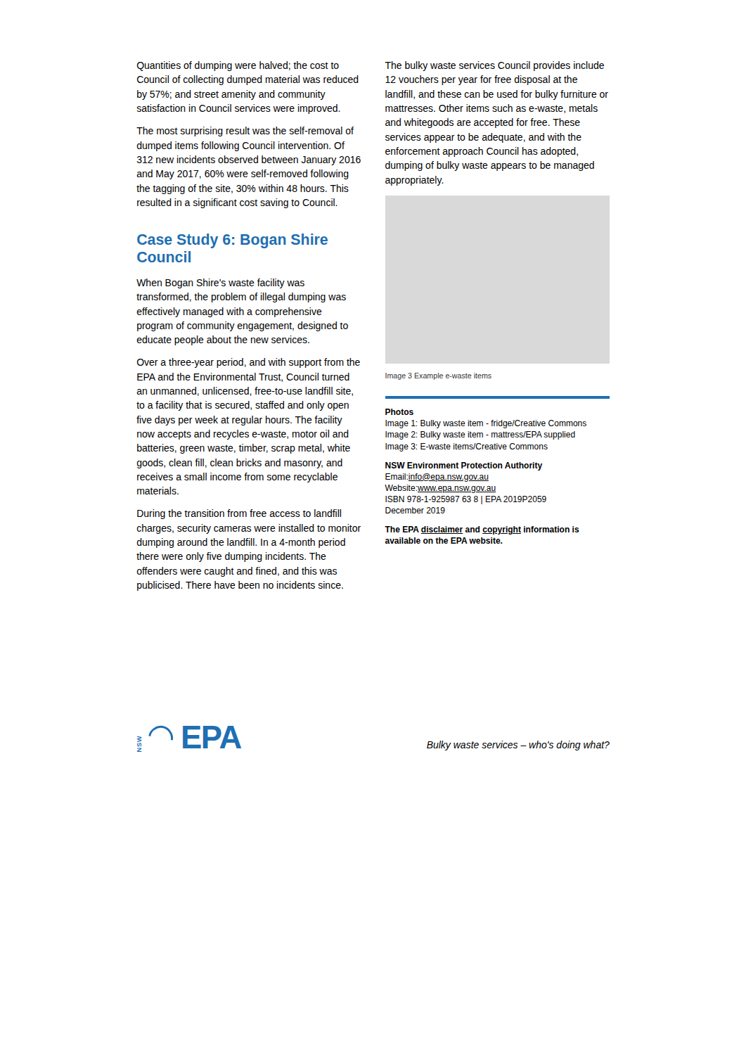Quantities of dumping were halved; the cost to Council of collecting dumped material was reduced by 57%; and street amenity and community satisfaction in Council services were improved.
The most surprising result was the self-removal of dumped items following Council intervention. Of 312 new incidents observed between January 2016 and May 2017, 60% were self-removed following the tagging of the site, 30% within 48 hours. This resulted in a significant cost saving to Council.
Case Study 6: Bogan Shire Council
When Bogan Shire's waste facility was transformed, the problem of illegal dumping was effectively managed with a comprehensive program of community engagement, designed to educate people about the new services.
Over a three-year period, and with support from the EPA and the Environmental Trust, Council turned an unmanned, unlicensed, free-to-use landfill site, to a facility that is secured, staffed and only open five days per week at regular hours. The facility now accepts and recycles e-waste, motor oil and batteries, green waste, timber, scrap metal, white goods, clean fill, clean bricks and masonry, and receives a small income from some recyclable materials.
During the transition from free access to landfill charges, security cameras were installed to monitor dumping around the landfill. In a 4-month period there were only five dumping incidents. The offenders were caught and fined, and this was publicised. There have been no incidents since.
The bulky waste services Council provides include 12 vouchers per year for free disposal at the landfill, and these can be used for bulky furniture or mattresses. Other items such as e-waste, metals and whitegoods are accepted for free. These services appear to be adequate, and with the enforcement approach Council has adopted, dumping of bulky waste appears to be managed appropriately.
Image 3 Example e-waste items
Photos
Image 1: Bulky waste item - fridge/Creative Commons
Image 2: Bulky waste item - mattress/EPA supplied
Image 3: E-waste items/Creative Commons
NSW Environment Protection Authority
Email:info@epa.nsw.gov.au
Website:www.epa.nsw.gov.au
ISBN 978-1-925987 63 8 | EPA 2019P2059
December 2019
The EPA disclaimer and copyright information is available on the EPA website.
NSW
EPA
Bulky waste services – who's doing what?